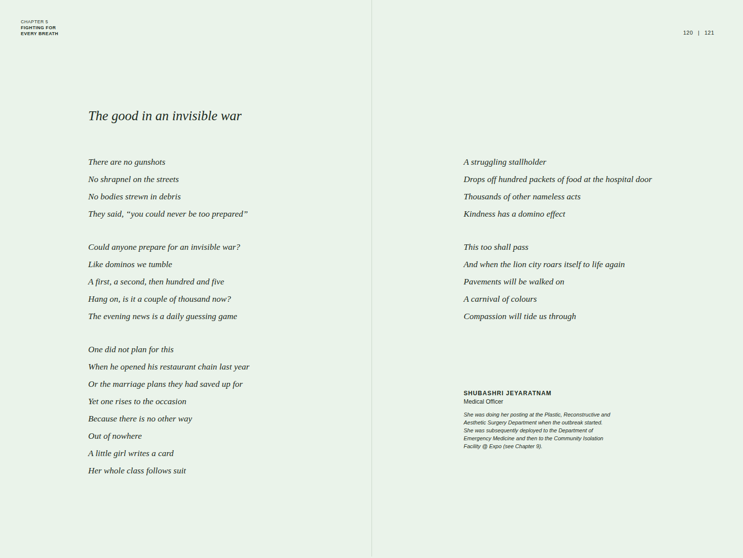Chapter 5
Fighting For
Every Breath
120|121
The good in an invisible war
There are no gunshots
No shrapnel on the streets
No bodies strewn in debris
They said, “you could never be too prepared”
Could anyone prepare for an invisible war?
Like dominos we tumble
A first, a second, then hundred and five
Hang on, is it a couple of thousand now?
The evening news is a daily guessing game
One did not plan for this
When he opened his restaurant chain last year
Or the marriage plans they had saved up for
Yet one rises to the occasion
Because there is no other way
Out of nowhere
A little girl writes a card
Her whole class follows suit
A struggling stallholder
Drops off hundred packets of food at the hospital door
Thousands of other nameless acts
Kindness has a domino effect
This too shall pass
And when the lion city roars itself to life again
Pavements will be walked on
A carnival of colours
Compassion will tide us through
Shubashri Jeyaratnam
Medical Officer
She was doing her posting at the Plastic, Reconstructive and Aesthetic Surgery Department when the outbreak started. She was subsequently deployed to the Department of Emergency Medicine and then to the Community Isolation Facility @ Expo (see Chapter 9).